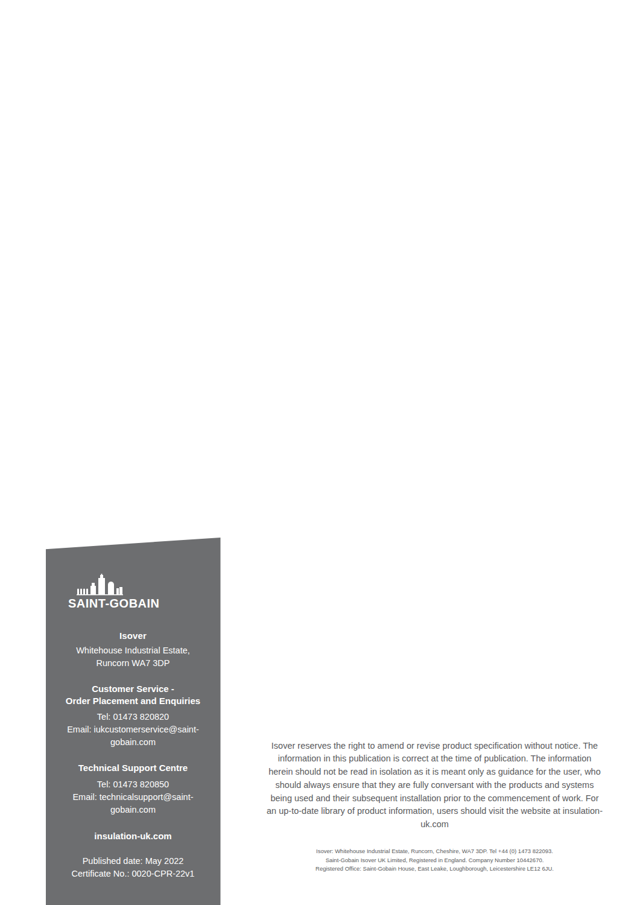SAINT-GOBAIN
Isover
Whitehouse Industrial Estate,
Runcorn WA7 3DP
Customer Service -
Order Placement and Enquiries
Tel: 01473 820820
Email: iukcustomerservice@saint-gobain.com
Technical Support Centre
Tel: 01473 820850
Email: technicalsupport@saint-gobain.com
insulation-uk.com
Published date: May 2022
Certificate No.: 0020-CPR-22v1
Isover reserves the right to amend or revise product specification without notice. The information in this publication is correct at the time of publication. The information herein should not be read in isolation as it is meant only as guidance for the user, who should always ensure that they are fully conversant with the products and systems being used and their subsequent installation prior to the commencement of work. For an up-to-date library of product information, users should visit the website at insulation-uk.com
Isover: Whitehouse Industrial Estate, Runcorn, Cheshire, WA7 3DP. Tel +44 (0) 1473 822093.
Saint-Gobain Isover UK Limited, Registered in England. Company Number 10442670.
Registered Office: Saint-Gobain House, East Leake, Loughborough, Leicestershire LE12 6JU.